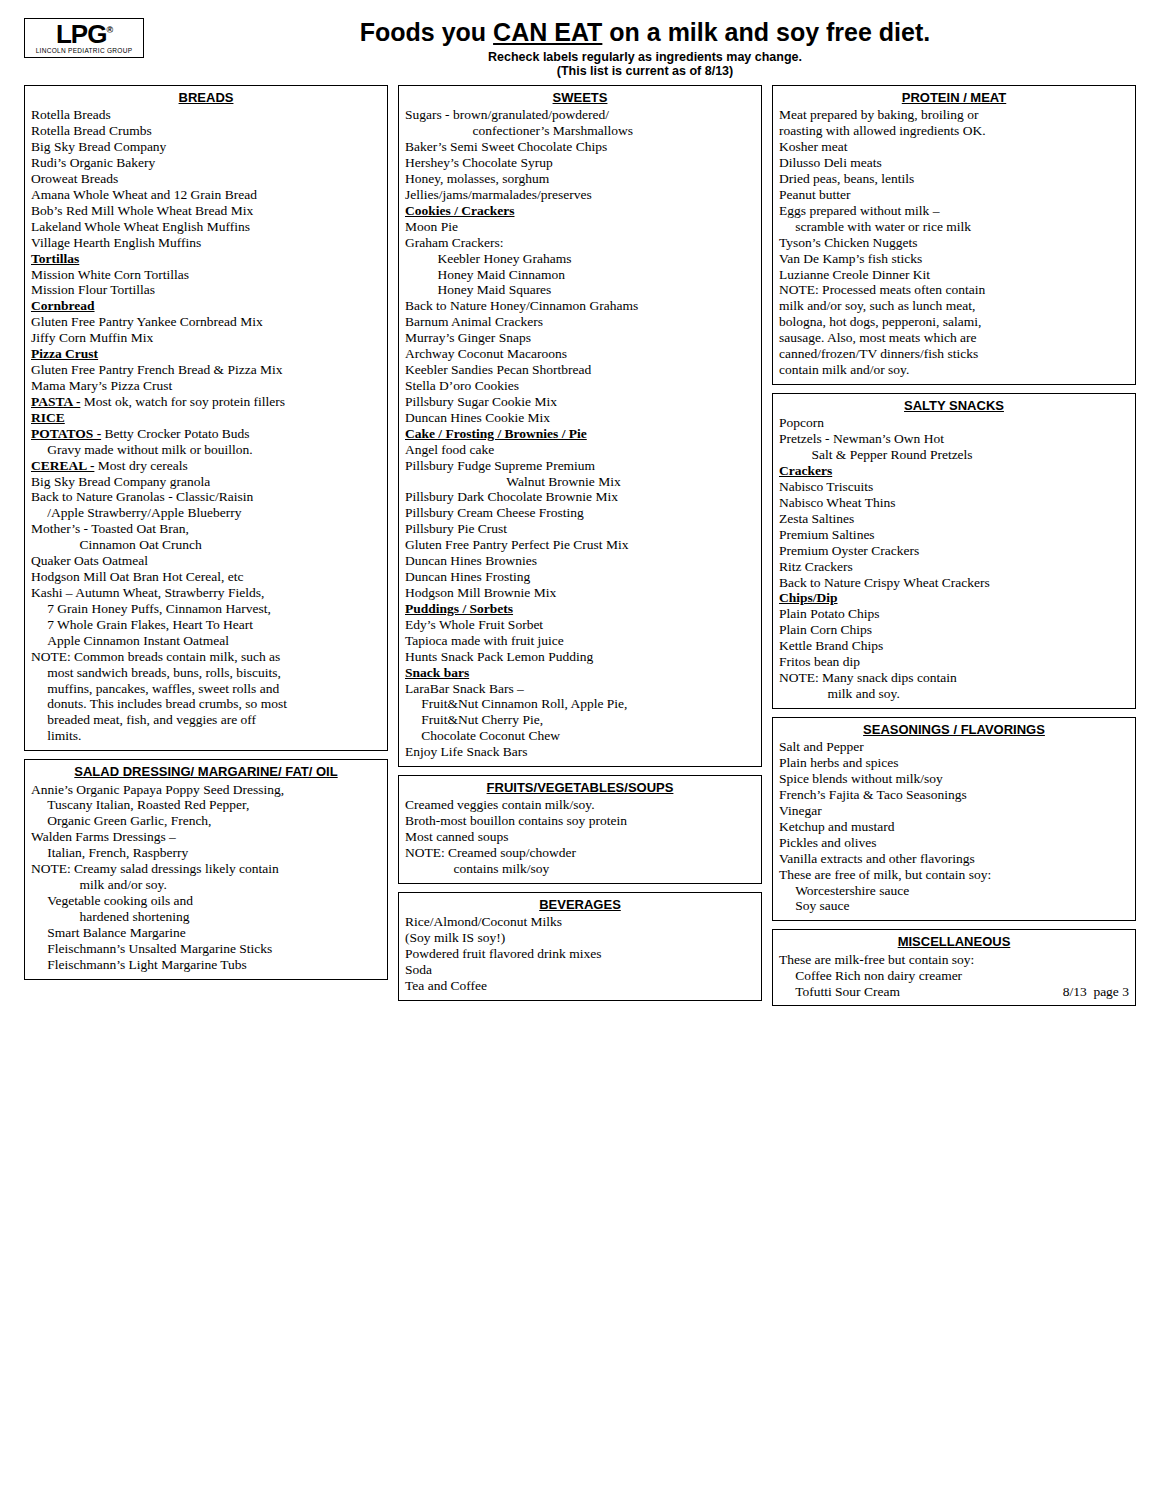LPG®
Lincoln Pediatric Group
Foods you CAN EAT on a milk and soy free diet.
Recheck labels regularly as ingredients may change.
(This list is current as of 8/13)
BREADS
Rotella Breads
Rotella Bread Crumbs
Big Sky Bread Company
Rudi’s Organic Bakery
Oroweat Breads
Amana Whole Wheat and 12 Grain Bread
Bob’s Red Mill Whole Wheat Bread Mix
Lakeland Whole Wheat English Muffins
Village Hearth English Muffins
Tortillas
Mission White Corn Tortillas
Mission Flour Tortillas
Cornbread
Gluten Free Pantry Yankee Cornbread Mix
Jiffy Corn Muffin Mix
Pizza Crust
Gluten Free Pantry French Bread & Pizza Mix
Mama Mary’s Pizza Crust
PASTA - Most ok, watch for soy protein fillers
RICE
POTATOS - Betty Crocker Potato Buds
Gravy made without milk or bouillon.
CEREAL - Most dry cereals
Big Sky Bread Company granola
Back to Nature Granolas - Classic/Raisin
/Apple Strawberry/Apple Blueberry
Mother’s - Toasted Oat Bran,
Cinnamon Oat Crunch
Quaker Oats Oatmeal
Hodgson Mill Oat Bran Hot Cereal, etc
Kashi – Autumn Wheat, Strawberry Fields,
7 Grain Honey Puffs, Cinnamon Harvest,
7 Whole Grain Flakes, Heart To Heart
Apple Cinnamon Instant Oatmeal
NOTE: Common breads contain milk, such as
most sandwich breads, buns, rolls, biscuits,
muffins, pancakes, waffles, sweet rolls and
donuts. This includes bread crumbs, so most
breaded meat, fish, and veggies are off
limits.
SALAD DRESSING/ MARGARINE/ FAT/ OIL
Annie’s Organic Papaya Poppy Seed Dressing,
Tuscany Italian, Roasted Red Pepper,
Organic Green Garlic, French,
Walden Farms Dressings –
Italian, French, Raspberry
NOTE: Creamy salad dressings likely contain
milk and/or soy.
Vegetable cooking oils and
hardened shortening
Smart Balance Margarine
Fleischmann’s Unsalted Margarine Sticks
Fleischmann’s Light Margarine Tubs
SWEETS
Sugars - brown/granulated/powdered/
confectioner’s Marshmallows
Baker’s Semi Sweet Chocolate Chips
Hershey’s Chocolate Syrup
Honey, molasses, sorghum
Jellies/jams/marmalades/preserves
Cookies / Crackers
Moon Pie
Graham Crackers:
Keebler Honey Grahams
Honey Maid Cinnamon
Honey Maid Squares
Back to Nature Honey/Cinnamon Grahams
Barnum Animal Crackers
Murray’s Ginger Snaps
Archway Coconut Macaroons
Keebler Sandies Pecan Shortbread
Stella D’oro Cookies
Pillsbury Sugar Cookie Mix
Duncan Hines Cookie Mix
Cake / Frosting / Brownies / Pie
Angel food cake
Pillsbury Fudge Supreme Premium
Walnut Brownie Mix
Pillsbury Dark Chocolate Brownie Mix
Pillsbury Cream Cheese Frosting
Pillsbury Pie Crust
Gluten Free Pantry Perfect Pie Crust Mix
Duncan Hines Brownies
Duncan Hines Frosting
Hodgson Mill Brownie Mix
Puddings / Sorbets
Edy’s Whole Fruit Sorbet
Tapioca made with fruit juice
Hunts Snack Pack Lemon Pudding
Snack bars
LaraBar Snack Bars –
Fruit&Nut Cinnamon Roll, Apple Pie,
Fruit&Nut Cherry Pie,
Chocolate Coconut Chew
Enjoy Life Snack Bars
FRUITS/VEGETABLES/SOUPS
Creamed veggies contain milk/soy.
Broth-most bouillon contains soy protein
Most canned soups
NOTE: Creamed soup/chowder
contains milk/soy
BEVERAGES
Rice/Almond/Coconut Milks
(Soy milk IS soy!)
Powdered fruit flavored drink mixes
Soda
Tea and Coffee
PROTEIN / MEAT
Meat prepared by baking, broiling or
roasting with allowed ingredients OK.
Kosher meat
Dilusso Deli meats
Dried peas, beans, lentils
Peanut butter
Eggs prepared without milk –
scramble with water or rice milk
Tyson’s Chicken Nuggets
Van De Kamp’s fish sticks
Luzianne Creole Dinner Kit
NOTE: Processed meats often contain
milk and/or soy, such as lunch meat,
bologna, hot dogs, pepperoni, salami,
sausage. Also, most meats which are
canned/frozen/TV dinners/fish sticks
contain milk and/or soy.
SALTY SNACKS
Popcorn
Pretzels - Newman’s Own Hot
Salt & Pepper Round Pretzels
Crackers
Nabisco Triscuits
Nabisco Wheat Thins
Zesta Saltines
Premium Saltines
Premium Oyster Crackers
Ritz Crackers
Back to Nature Crispy Wheat Crackers
Chips/Dip
Plain Potato Chips
Plain Corn Chips
Kettle Brand Chips
Fritos bean dip
NOTE: Many snack dips contain
milk and soy.
SEASONINGS / FLAVORINGS
Salt and Pepper
Plain herbs and spices
Spice blends without milk/soy
French’s Fajita & Taco Seasonings
Vinegar
Ketchup and mustard
Pickles and olives
Vanilla extracts and other flavorings
These are free of milk, but contain soy:
Worcestershire sauce
Soy sauce
MISCELLANEOUS
These are milk-free but contain soy:
Coffee Rich non dairy creamer
Tofutti Sour Cream 8/13 page 3